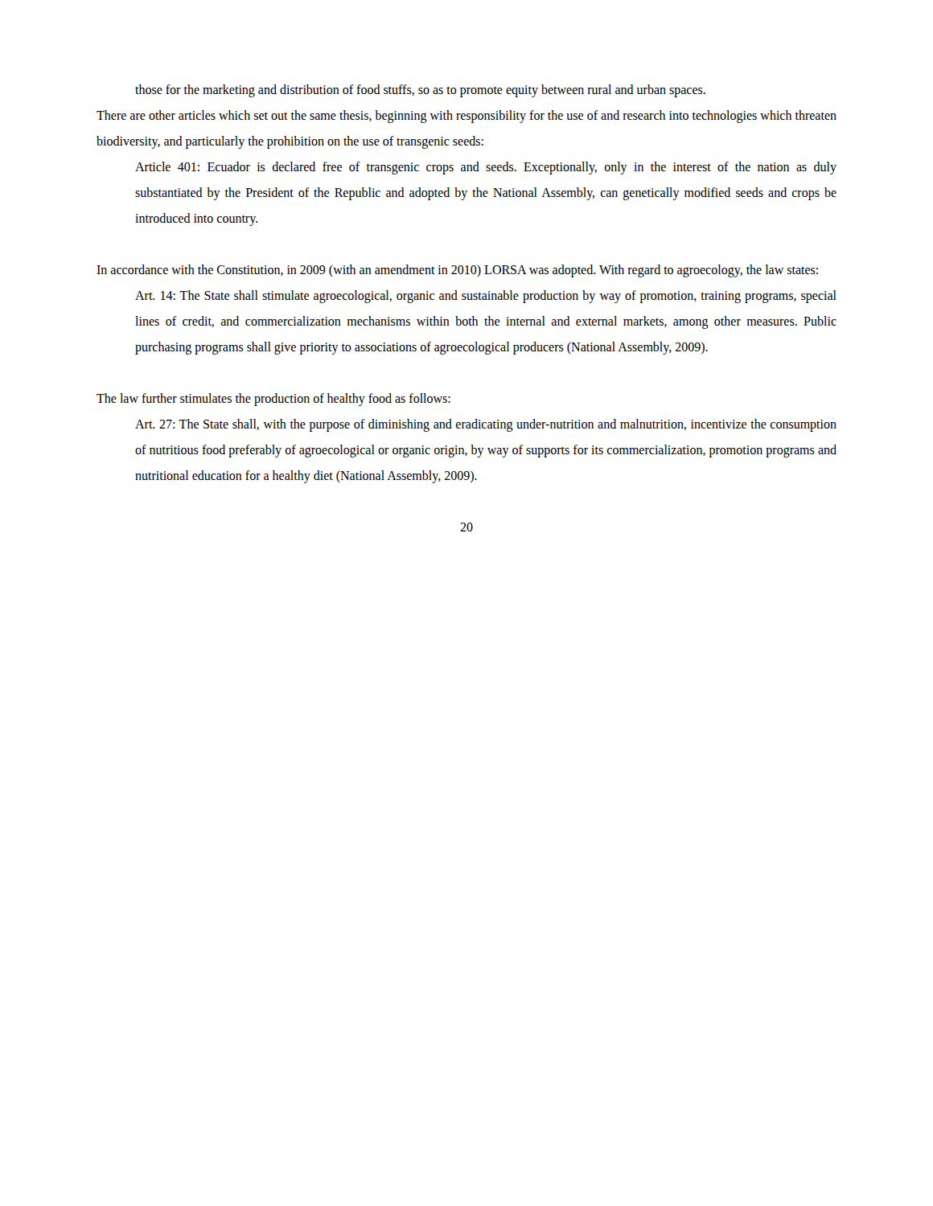those for the marketing and distribution of food stuffs, so as to promote equity between rural and urban spaces.
There are other articles which set out the same thesis, beginning with responsibility for the use of and research into technologies which threaten biodiversity, and particularly the prohibition on the use of transgenic seeds:
Article 401: Ecuador is declared free of transgenic crops and seeds. Exceptionally, only in the interest of the nation as duly substantiated by the President of the Republic and adopted by the National Assembly, can genetically modified seeds and crops be introduced into country.
In accordance with the Constitution, in 2009 (with an amendment in 2010) LORSA was adopted. With regard to agroecology, the law states:
Art. 14: The State shall stimulate agroecological, organic and sustainable production by way of promotion, training programs, special lines of credit, and commercialization mechanisms within both the internal and external markets, among other measures. Public purchasing programs shall give priority to associations of agroecological producers (National Assembly, 2009).
The law further stimulates the production of healthy food as follows:
Art. 27: The State shall, with the purpose of diminishing and eradicating under-nutrition and malnutrition, incentivize the consumption of nutritious food preferably of agroecological or organic origin, by way of supports for its commercialization, promotion programs and nutritional education for a healthy diet (National Assembly, 2009).
20